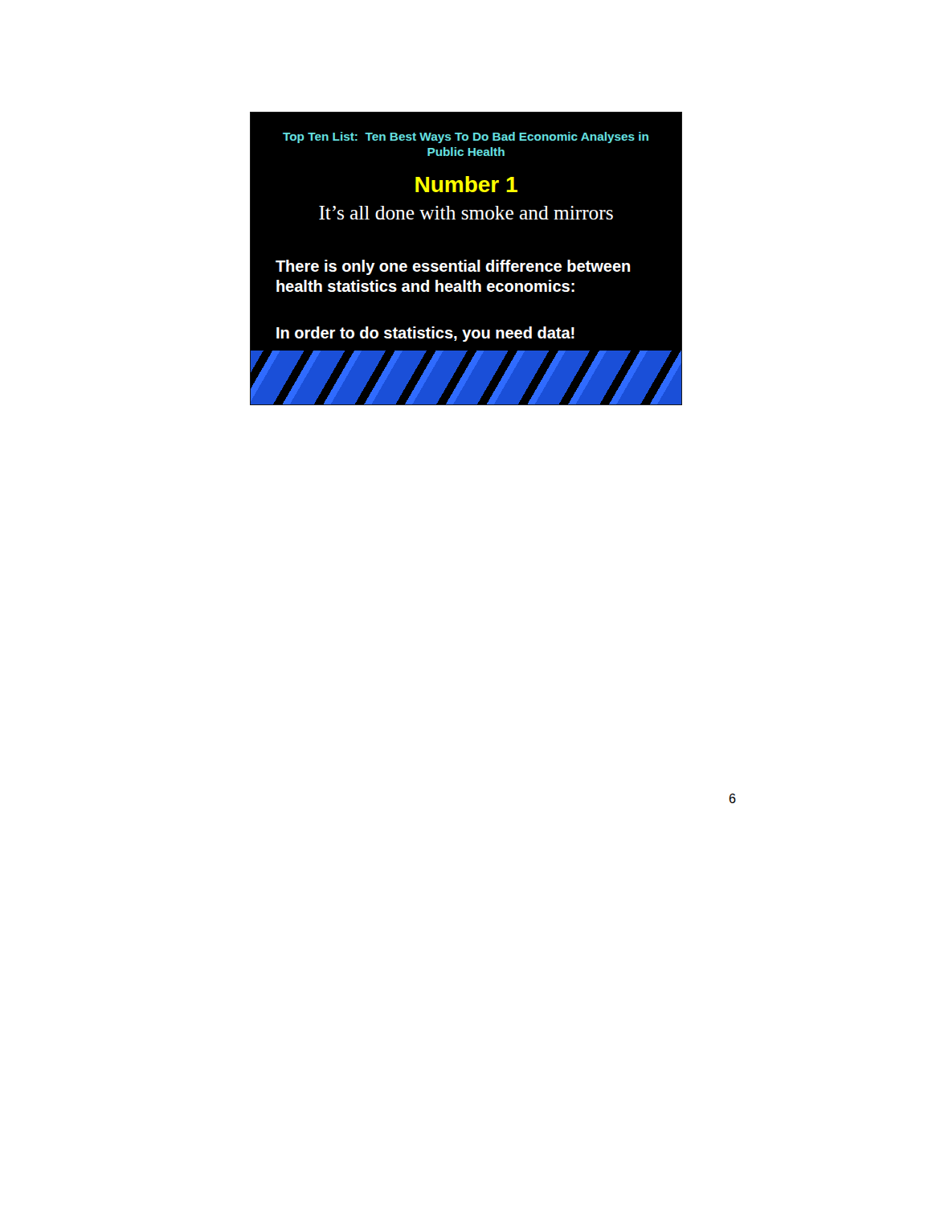Top Ten List: Ten Best Ways To Do Bad Economic Analyses in Public Health
Number 1
It’s all done with smoke and mirrors
There is only one essential difference between health statistics and health economics:
In order to do statistics, you need data!
6